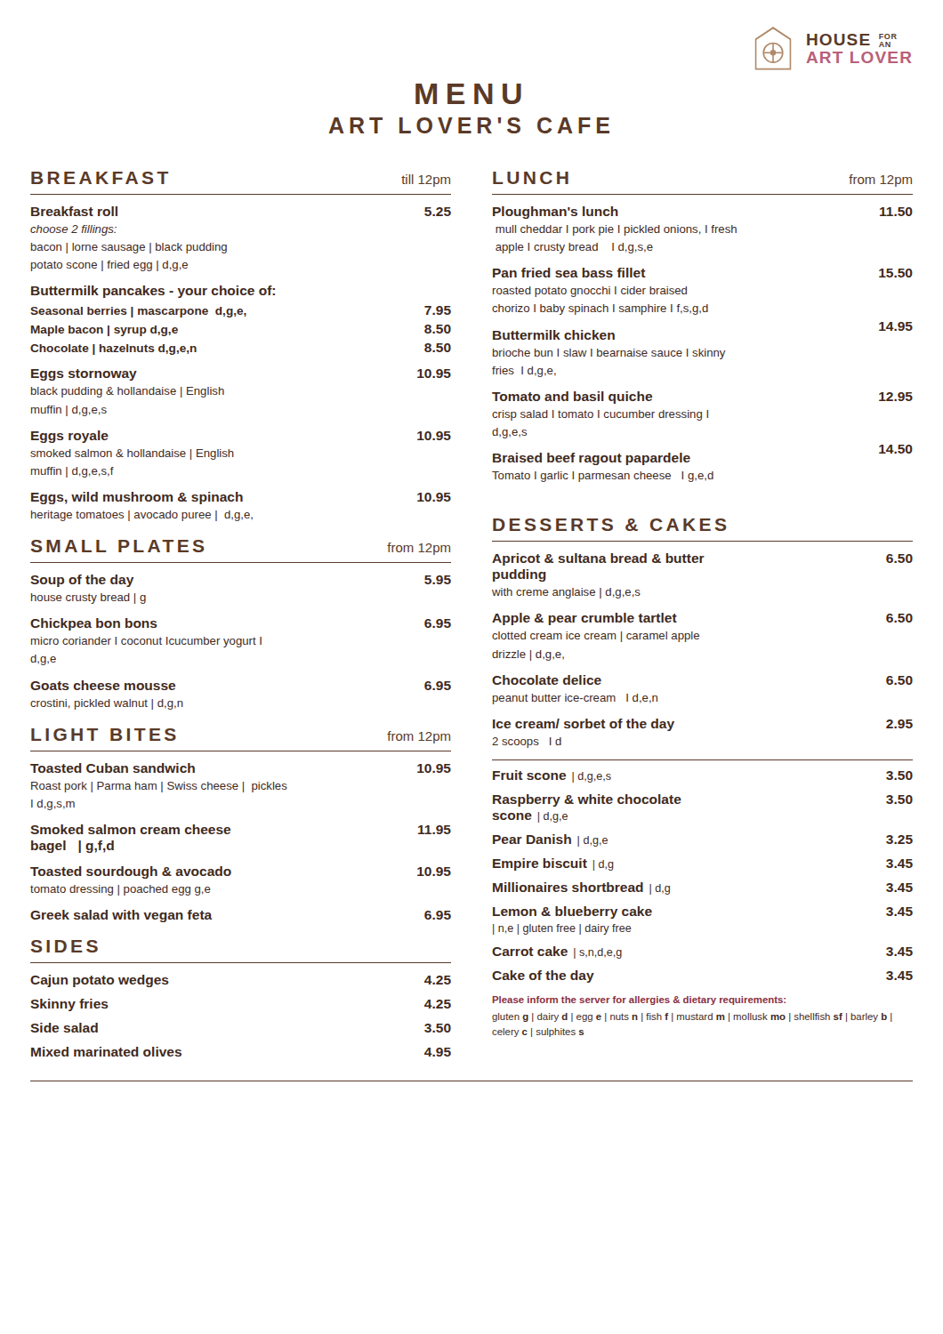HOUSE FOR
AN
ART LOVER
MENU
ART LOVER'S CAFE
BREAKFAST
till 12pm
Breakfast roll 5.25
choose 2 fillings:
bacon | lorne sausage | black pudding
potato scone | fried egg | d,g,e
Buttermilk pancakes - your choice of:
Seasonal berries | mascarpone d,g,e, 7.95
Maple bacon | syrup d,g,e 8.50
Chocolate | hazelnuts d,g,e,n 8.50
Eggs stornoway 10.95
black pudding & hollandaise | English
muffin | d,g,e,s
Eggs royale 10.95
smoked salmon & hollandaise | English
muffin | d,g,e,s,f
Eggs, wild mushroom & spinach 10.95
heritage tomatoes | avocado puree | d,g,e,
SMALL PLATES
from 12pm
Soup of the day 5.95
house crusty bread | g
Chickpea bon bons 6.95
micro coriander I coconut Icucumber yogurt I
d,g,e
Goats cheese mousse 6.95
crostini, pickled walnut | d,g,n
LIGHT BITES
from 12pm
Toasted Cuban sandwich 10.95
Roast pork | Parma ham | Swiss cheese | pickles
I d,g,s,m
Smoked salmon cream cheese 11.95
bagel | g,f,d
Toasted sourdough & avocado 10.95
tomato dressing | poached egg g,e
Greek salad with vegan feta 6.95
SIDES
Cajun potato wedges 4.25
Skinny fries 4.25
Side salad 3.50
Mixed marinated olives 4.95
LUNCH
from 12pm
Ploughman's lunch 11.50
mull cheddar I pork pie I pickled onions, I fresh
apple I crusty bread I d,g,s,e
Pan fried sea bass fillet 15.50
roasted potato gnocchi I cider braised
chorizo I baby spinach I samphire I f,s,g,d
Buttermilk chicken 14.95
brioche bun I slaw I bearnaise sauce I skinny
fries I d,g,e,
Tomato and basil quiche 12.95
crisp salad I tomato I cucumber dressing I
d,g,e,s
Braised beef ragout papardele 14.50
Tomato I garlic I parmesan cheese I g,e,d
DESSERTS & CAKES
Apricot & sultana bread & butter
pudding 6.50
with creme anglaise | d,g,e,s
Apple & pear crumble tartlet 6.50
clotted cream ice cream | caramel apple
drizzle | d,g,e,
Chocolate delice 6.50
peanut butter ice-cream I d,e,n
Ice cream/ sorbet of the day 2.95
2 scoops I d
Fruit scone| d,g,e,s 3.50
Raspberry & white chocolate
scone| d,g,e 3.50
Pear Danish| d,g,e 3.25
Empire biscuit| d,g 3.45
Millionaires shortbread| d,g 3.45
Lemon & blueberry cake
| n,e | gluten free | dairy free 3.45
Carrot cake| s,n,d,e,g 3.45
Cake of the day 3.45
Please inform the server for allergies & dietary requirements: gluten g | dairy d | egg e | nuts n | fish f | mustard m | mollusk mo | shellfish sf | barley b | celery c | sulphites s